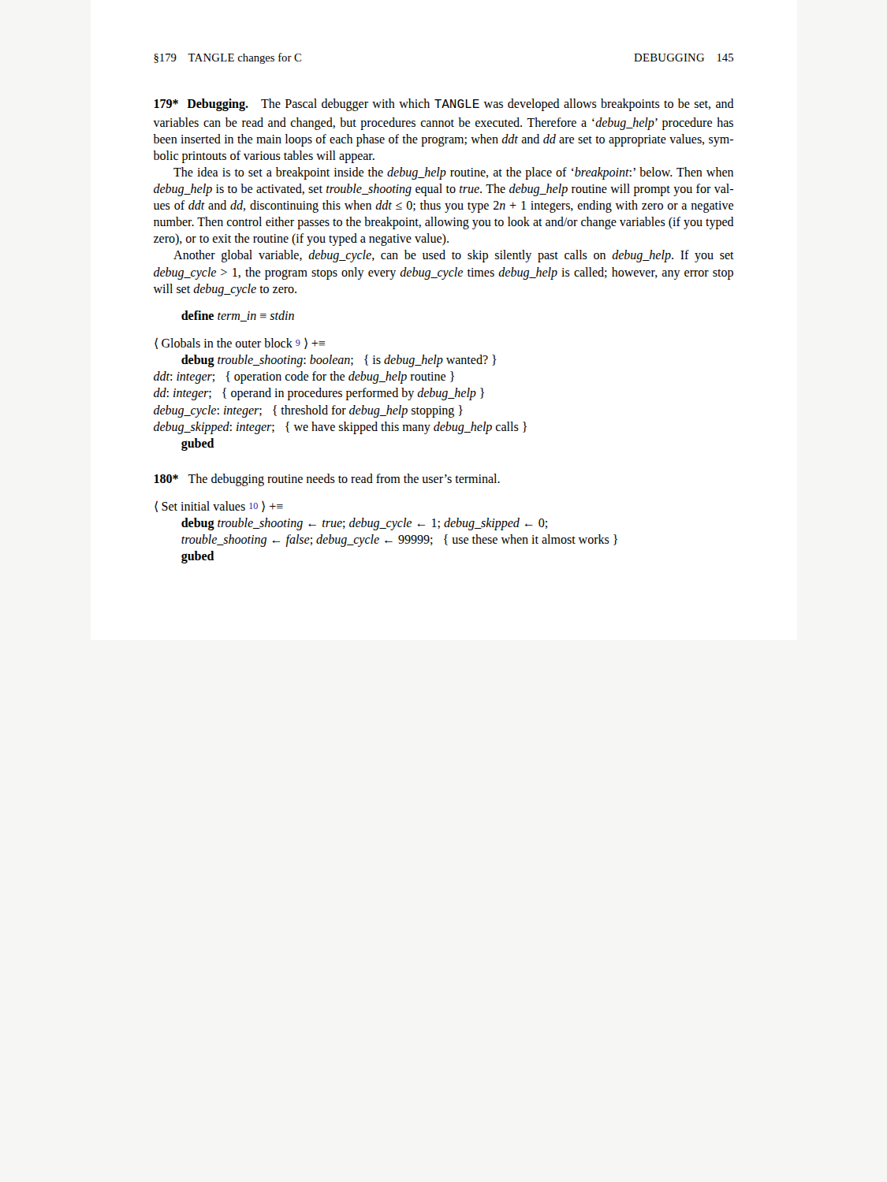§179 TANGLE changes for C
DEBUGGING 145
179* Debugging. The Pascal debugger with which TANGLE was developed allows breakpoints to be set, and variables can be read and changed, but procedures cannot be executed. Therefore a ‘debug_help’ procedure has been inserted in the main loops of each phase of the program; when ddt and dd are set to appropriate values, symbolic printouts of various tables will appear.
The idea is to set a breakpoint inside the debug_help routine, at the place of ‘breakpoint:’ below. Then when debug_help is to be activated, set trouble_shooting equal to true. The debug_help routine will prompt you for values of ddt and dd, discontinuing this when ddt ≤ 0; thus you type 2n + 1 integers, ending with zero or a negative number. Then control either passes to the breakpoint, allowing you to look at and/or change variables (if you typed zero), or to exit the routine (if you typed a negative value).
Another global variable, debug_cycle, can be used to skip silently past calls on debug_help. If you set debug_cycle > 1, the program stops only every debug_cycle times debug_help is called; however, any error stop will set debug_cycle to zero.
define term_in ≡ stdin
⟨ Globals in the outer block 9 ⟩ +≡
debug trouble_shooting: boolean; { is debug_help wanted? }
ddt: integer; { operation code for the debug_help routine }
dd: integer; { operand in procedures performed by debug_help }
debug_cycle: integer; { threshold for debug_help stopping }
debug_skipped: integer; { we have skipped this many debug_help calls }
gubed
180* The debugging routine needs to read from the user’s terminal.
⟨ Set initial values 10 ⟩ +≡
debug trouble_shooting ← true; debug_cycle ← 1; debug_skipped ← 0;
trouble_shooting ← false; debug_cycle ← 99999; { use these when it almost works }
gubed